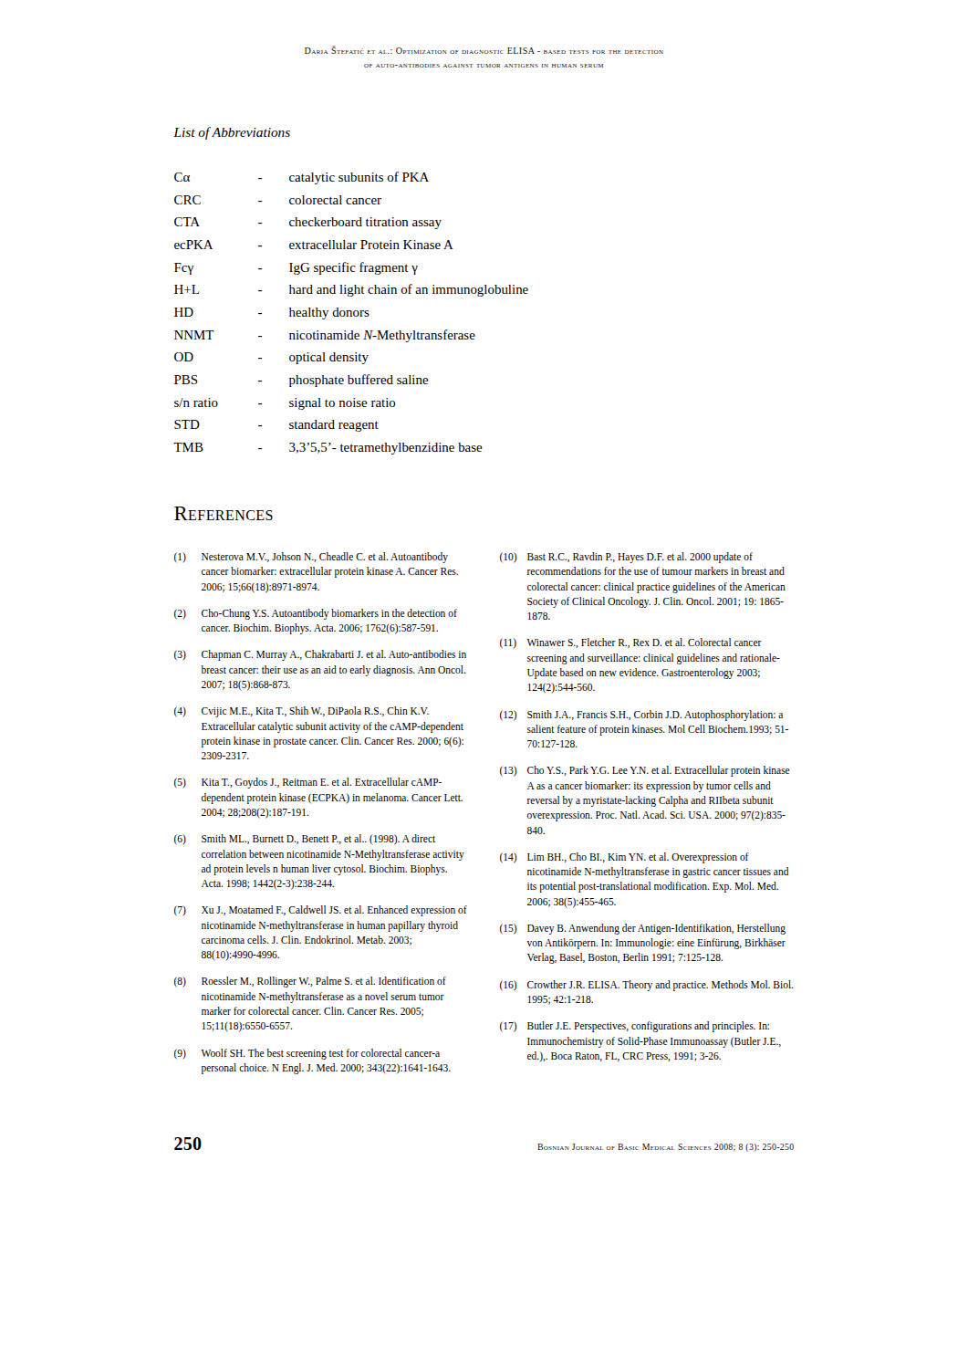Daria Štefatić et al.: Optimization of diagnostic ELISA - based tests for the detection of auto-antibodies against tumor antigens in human serum
List of Abbreviations
| Cα | - | catalytic subunits of PKA |
| CRC | - | colorectal cancer |
| CTA | - | checkerboard titration assay |
| ecPKA | - | extracellular Protein Kinase A |
| Fcγ | - | IgG specific fragment γ |
| H+L | - | hard and light chain of an immunoglobuline |
| HD | - | healthy donors |
| NNMT | - | nicotinamide N -Methyltransferase |
| OD | - | optical density |
| PBS | - | phosphate buffered saline |
| s/n ratio | - | signal to noise ratio |
| STD | - | standard reagent |
| TMB | - | 3,3’5,5’- tetramethylbenzidine base |
References
(1) Nesterova M.V., Johson N., Cheadle C. et al. Autoantibody cancer biomarker: extracellular protein kinase A. Cancer Res. 2006; 15;66(18):8971-8974.
(2) Cho-Chung Y.S. Autoantibody biomarkers in the detection of cancer. Biochim. Biophys. Acta. 2006; 1762(6):587-591.
(3) Chapman C. Murray A., Chakrabarti J. et al. Auto-antibodies in breast cancer: their use as an aid to early diagnosis. Ann Oncol. 2007; 18(5):868-873.
(4) Cvijic M.E., Kita T., Shih W., DiPaola R.S., Chin K.V. Extracellular catalytic subunit activity of the cAMP-dependent protein kinase in prostate cancer. Clin. Cancer Res. 2000; 6(6): 2309-2317.
(5) Kita T., Goydos J., Reitman E. et al. Extracellular cAMP-dependent protein kinase (ECPKA) in melanoma. Cancer Lett. 2004; 28;208(2):187-191.
(6) Smith ML., Burnett D., Benett P., et al.. (1998). A direct correlation between nicotinamide N-Methyltransferase activity ad protein levels n human liver cytosol. Biochim. Biophys. Acta. 1998; 1442(2-3):238-244.
(7) Xu J., Moatamed F., Caldwell JS. et al. Enhanced expression of nicotinamide N-methyltransferase in human papillary thyroid carcinoma cells. J. Clin. Endokrinol. Metab. 2003; 88(10):4990-4996.
(8) Roessler M., Rollinger W., Palme S. et al. Identification of nicotinamide N-methyltransferase as a novel serum tumor marker for colorectal cancer. Clin. Cancer Res. 2005; 15;11(18):6550-6557.
(9) Woolf SH. The best screening test for colorectal cancer-a personal choice. N Engl. J. Med. 2000; 343(22):1641-1643.
(10) Bast R.C., Ravdin P., Hayes D.F. et al. 2000 update of recommendations for the use of tumour markers in breast and colorectal cancer: clinical practice guidelines of the American Society of Clinical Oncology. J. Clin. Oncol. 2001; 19: 1865-1878.
(11) Winawer S., Fletcher R., Rex D. et al. Colorectal cancer screening and surveillance: clinical guidelines and rationale-Update based on new evidence. Gastroenterology 2003; 124(2):544-560.
(12) Smith J.A., Francis S.H., Corbin J.D. Autophosphorylation: a salient feature of protein kinases. Mol Cell Biochem.1993; 51-70:127-128.
(13) Cho Y.S., Park Y.G. Lee Y.N. et al. Extracellular protein kinase A as a cancer biomarker: its expression by tumor cells and reversal by a myristate-lacking Calpha and RIIbeta subunit overexpression. Proc. Natl. Acad. Sci. USA. 2000; 97(2):835-840.
(14) Lim BH., Cho BI., Kim YN. et al. Overexpression of nicotinamide N-methyltransferase in gastric cancer tissues and its potential post-translational modification. Exp. Mol. Med. 2006; 38(5):455-465.
(15) Davey B. Anwendung der Antigen-Identifikation, Herstellung von Antikörpern. In: Immunologie: eine Einfürung, Birkhäser Verlag, Basel, Boston, Berlin 1991; 7:125-128.
(16) Crowther J.R. ELISA. Theory and practice. Methods Mol. Biol. 1995; 42:1-218.
(17) Butler J.E. Perspectives, configurations and principles. In: Immunochemistry of Solid-Phase Immunoassay (Butler J.E., ed.),. Boca Raton, FL, CRC Press, 1991; 3-26.
250
Bosnian Journal of Basic Medical Sciences 2008; 8 (3): 250-250